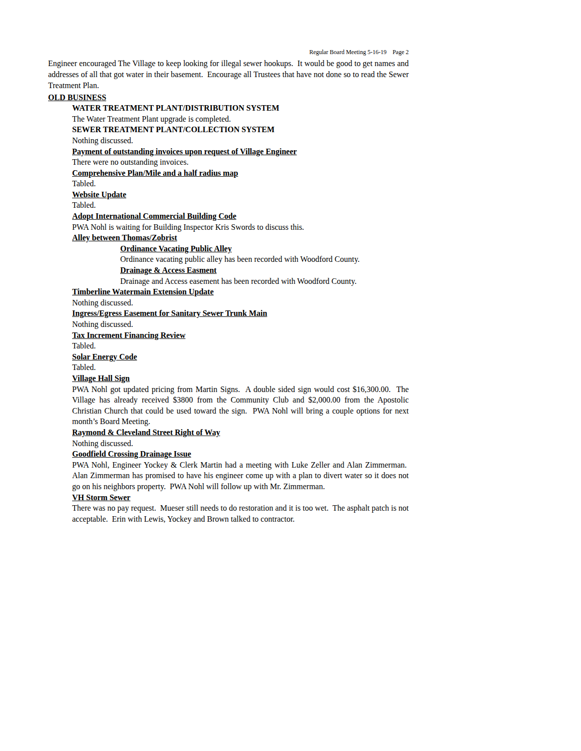Regular Board Meeting 5-16-19 Page 2
Engineer encouraged The Village to keep looking for illegal sewer hookups. It would be good to get names and addresses of all that got water in their basement. Encourage all Trustees that have not done so to read the Sewer Treatment Plan.
Old Business
Water Treatment Plant/Distribution System
The Water Treatment Plant upgrade is completed.
Sewer Treatment Plant/Collection System
Nothing discussed.
Payment of outstanding invoices upon request of Village Engineer
There were no outstanding invoices.
Comprehensive Plan/Mile and a half radius map
Tabled.
Website Update
Tabled.
Adopt International Commercial Building Code
PWA Nohl is waiting for Building Inspector Kris Swords to discuss this.
Alley between Thomas/Zobrist
Ordinance Vacating Public Alley
Ordinance vacating public alley has been recorded with Woodford County.
Drainage & Access Easment
Drainage and Access easement has been recorded with Woodford County.
Timberline Watermain Extension Update
Nothing discussed.
Ingress/Egress Easement for Sanitary Sewer Trunk Main
Nothing discussed.
Tax Increment Financing Review
Tabled.
Solar Energy Code
Tabled.
Village Hall Sign
PWA Nohl got updated pricing from Martin Signs. A double sided sign would cost $16,300.00. The Village has already received $3800 from the Community Club and $2,000.00 from the Apostolic Christian Church that could be used toward the sign. PWA Nohl will bring a couple options for next month’s Board Meeting.
Raymond & Cleveland Street Right of Way
Nothing discussed.
Goodfield Crossing Drainage Issue
PWA Nohl, Engineer Yockey & Clerk Martin had a meeting with Luke Zeller and Alan Zimmerman. Alan Zimmerman has promised to have his engineer come up with a plan to divert water so it does not go on his neighbors property. PWA Nohl will follow up with Mr. Zimmerman.
VH Storm Sewer
There was no pay request. Mueser still needs to do restoration and it is too wet. The asphalt patch is not acceptable. Erin with Lewis, Yockey and Brown talked to contractor.